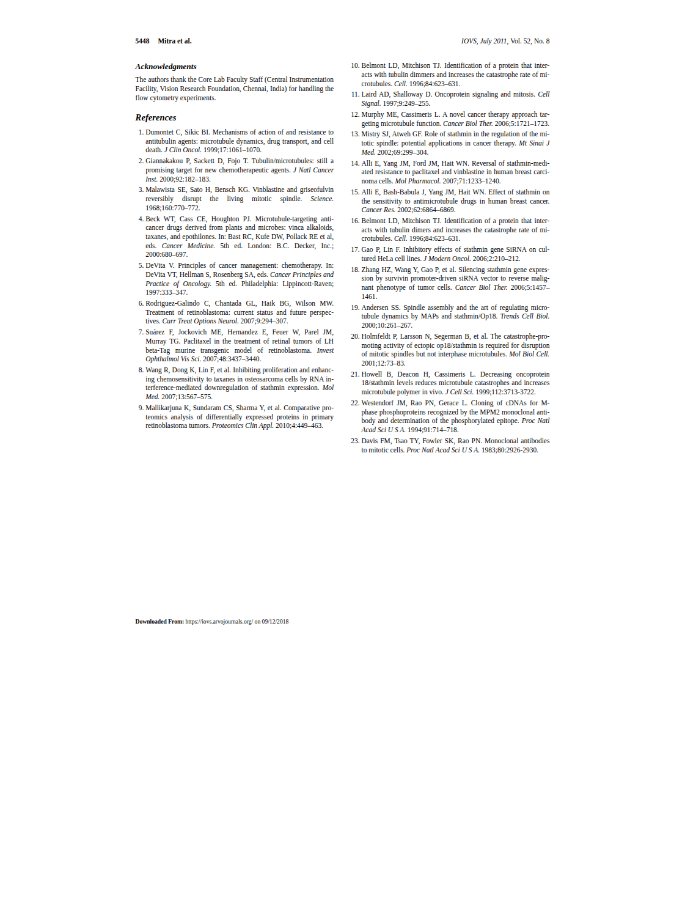5448 Mitra et al.
IOVS, July 2011, Vol. 52, No. 8
Acknowledgments
The authors thank the Core Lab Faculty Staff (Central Instrumentation Facility, Vision Research Foundation, Chennai, India) for handling the flow cytometry experiments.
References
Dumontet C, Sikic BI. Mechanisms of action of and resistance to antitubulin agents: microtubule dynamics, drug transport, and cell death. J Clin Oncol. 1999;17:1061–1070.
Giannakakou P, Sackett D, Fojo T. Tubulin/microtubules: still a promising target for new chemotherapeutic agents. J Natl Cancer Inst. 2000;92:182–183.
Malawista SE, Sato H, Bensch KG. Vinblastine and griseofulvin reversibly disrupt the living mitotic spindle. Science. 1968;160:770–772.
Beck WT, Cass CE, Houghton PJ. Microtubule-targeting anticancer drugs derived from plants and microbes: vinca alkaloids, taxanes, and epothilones. In: Bast RC, Kufe DW, Pollack RE et al, eds. Cancer Medicine. 5th ed. London: B.C. Decker, Inc.; 2000:680–697.
DeVita V. Principles of cancer management: chemotherapy. In: DeVita VT, Hellman S, Rosenberg SA, eds. Cancer Principles and Practice of Oncology. 5th ed. Philadelphia: Lippincott-Raven; 1997:333–347.
Rodriguez-Galindo C, Chantada GL, Haik BG, Wilson MW. Treatment of retinoblastoma: current status and future perspectives. Curr Treat Options Neurol. 2007;9:294–307.
Suárez F, Jockovich ME, Hernandez E, Feuer W, Parel JM, Murray TG. Paclitaxel in the treatment of retinal tumors of LH beta-Tag murine transgenic model of retinoblastoma. Invest Ophthalmol Vis Sci. 2007;48:3437–3440.
Wang R, Dong K, Lin F, et al. Inhibiting proliferation and enhancing chemosensitivity to taxanes in osteosarcoma cells by RNA interference-mediated downregulation of stathmin expression. Mol Med. 2007;13:567–575.
Mallikarjuna K, Sundaram CS, Sharma Y, et al. Comparative proteomics analysis of differentially expressed proteins in primary retinoblastoma tumors. Proteomics Clin Appl. 2010;4:449–463.
Belmont LD, Mitchison TJ. Identification of a protein that interacts with tubulin dimmers and increases the catastrophe rate of microtubules. Cell. 1996;84:623–631.
Laird AD, Shalloway D. Oncoprotein signaling and mitosis. Cell Signal. 1997;9:249–255.
Murphy ME, Cassimeris L. A novel cancer therapy approach targeting microtubule function. Cancer Biol Ther. 2006;5:1721–1723.
Mistry SJ, Atweh GF. Role of stathmin in the regulation of the mitotic spindle: potential applications in cancer therapy. Mt Sinai J Med. 2002;69:299–304.
Alli E, Yang JM, Ford JM, Hait WN. Reversal of stathmin-mediated resistance to paclitaxel and vinblastine in human breast carcinoma cells. Mol Pharmacol. 2007;71:1233–1240.
Alli E, Bash-Babula J, Yang JM, Hait WN. Effect of stathmin on the sensitivity to antimicrotubule drugs in human breast cancer. Cancer Res. 2002;62:6864–6869.
Belmont LD, Mitchison TJ. Identification of a protein that interacts with tubulin dimers and increases the catastrophe rate of microtubules. Cell. 1996;84:623–631.
Gao P, Lin F. Inhibitory effects of stathmin gene SiRNA on cultured HeLa cell lines. J Modern Oncol. 2006;2:210–212.
Zhang HZ, Wang Y, Gao P, et al. Silencing stathmin gene expression by survivin promoter-driven siRNA vector to reverse malignant phenotype of tumor cells. Cancer Biol Ther. 2006;5:1457–1461.
Andersen SS. Spindle assembly and the art of regulating microtubule dynamics by MAPs and stathmin/Op18. Trends Cell Biol. 2000;10:261–267.
Holmfeldt P, Larsson N, Segerman B, et al. The catastrophe-promoting activity of ectopic op18/stathmin is required for disruption of mitotic spindles but not interphase microtubules. Mol Biol Cell. 2001;12:73–83.
Howell B, Deacon H, Cassimeris L. Decreasing oncoprotein 18/stathmin levels reduces microtubule catastrophes and increases microtubule polymer in vivo. J Cell Sci. 1999;112:3713-3722.
Westendorf JM, Rao PN, Gerace L. Cloning of cDNAs for M-phase phosphoproteins recognized by the MPM2 monoclonal antibody and determination of the phosphorylated epitope. Proc Natl Acad Sci U S A. 1994;91:714–718.
Davis FM, Tsao TY, Fowler SK, Rao PN. Monoclonal antibodies to mitotic cells. Proc Natl Acad Sci U S A. 1983;80:2926-2930.
Downloaded From: https://iovs.arvojournals.org/ on 09/12/2018